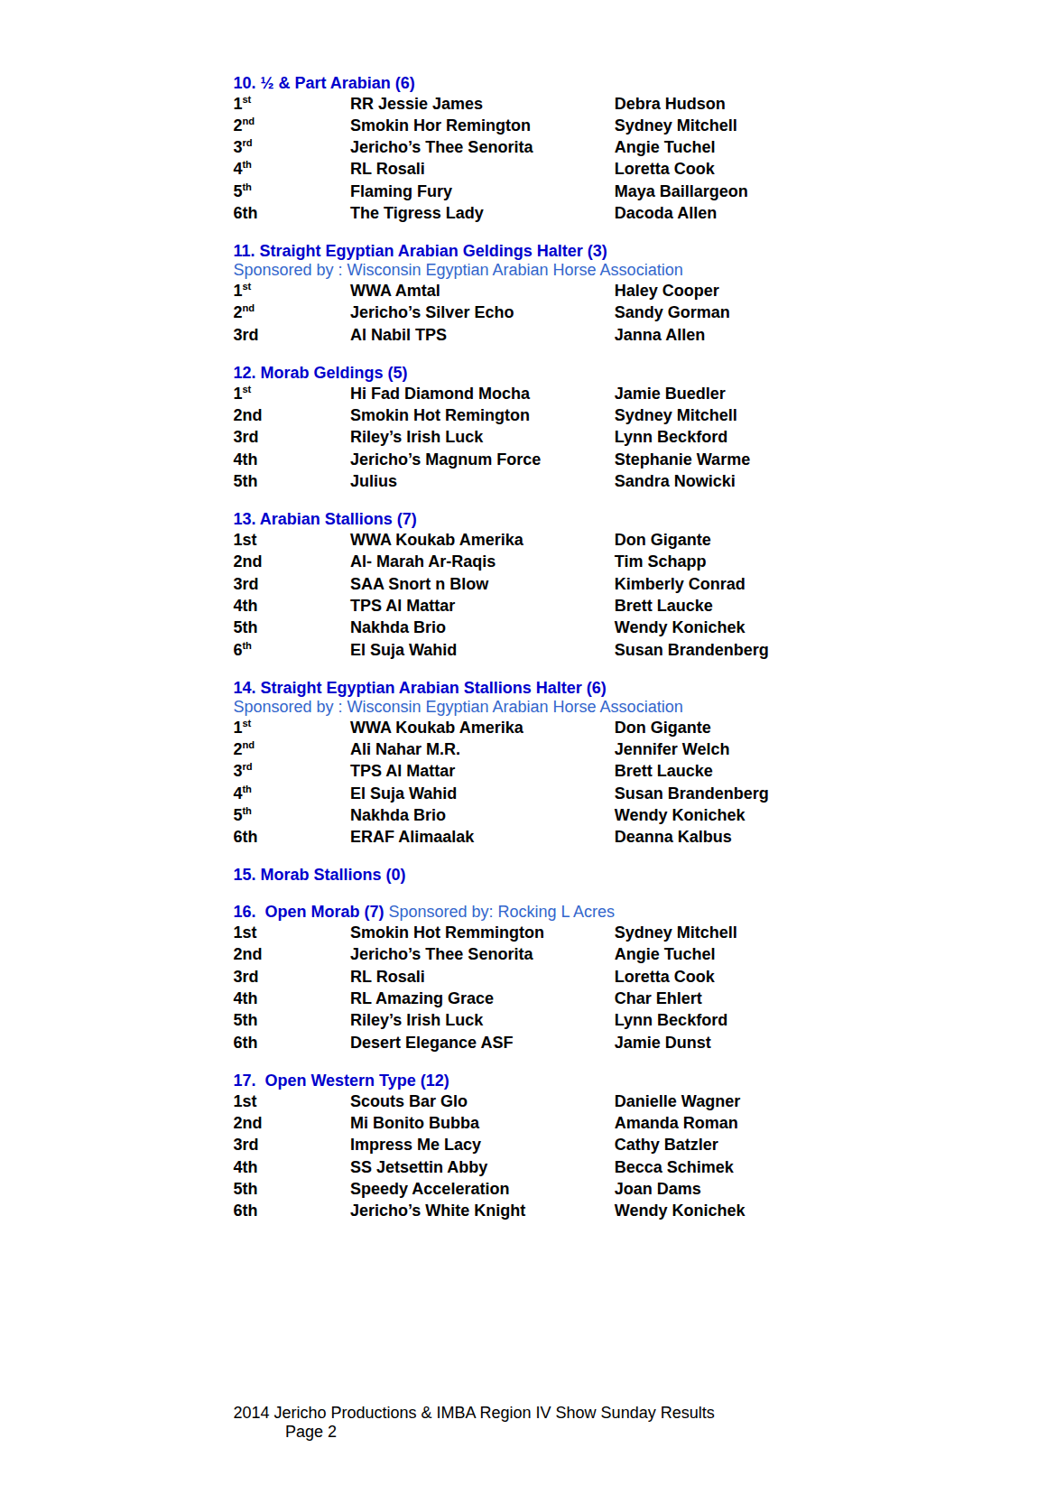10. ½ & Part Arabian (6)
| 1 st | RR Jessie James | Debra Hudson |
| 2 nd | Smokin Hor Remington | Sydney Mitchell |
| 3 rd | Jericho’s Thee Senorita | Angie Tuchel |
| 4 th | RL Rosali | Loretta Cook |
| 5 th | Flaming Fury | Maya Baillargeon |
| 6th | The Tigress Lady | Dacoda Allen |
11. Straight Egyptian Arabian Geldings Halter (3)
Sponsored by : Wisconsin Egyptian Arabian Horse Association
| 1 st | WWA Amtal | Haley Cooper |
| 2 nd | Jericho’s Silver Echo | Sandy Gorman |
| 3rd | Al Nabil TPS | Janna Allen |
12. Morab Geldings (5)
| 1 st | Hi Fad Diamond Mocha | Jamie Buedler |
| 2nd | Smokin Hot Remington | Sydney Mitchell |
| 3rd | Riley’s Irish Luck | Lynn Beckford |
| 4th | Jericho’s Magnum Force | Stephanie Warme |
| 5th | Julius | Sandra Nowicki |
13. Arabian Stallions (7)
| 1st | WWA Koukab Amerika | Don Gigante |
| 2nd | Al- Marah Ar-Raqis | Tim Schapp |
| 3rd | SAA Snort n Blow | Kimberly Conrad |
| 4th | TPS Al Mattar | Brett Laucke |
| 5th | Nakhda Brio | Wendy Konichek |
| 6 th | El Suja Wahid | Susan Brandenberg |
14. Straight Egyptian Arabian Stallions Halter (6)
Sponsored by : Wisconsin Egyptian Arabian Horse Association
| 1 st | WWA Koukab Amerika | Don Gigante |
| 2 nd | Ali Nahar M.R. | Jennifer Welch |
| 3 rd | TPS Al Mattar | Brett Laucke |
| 4 th | El Suja Wahid | Susan Brandenberg |
| 5 th | Nakhda Brio | Wendy Konichek |
| 6th | ERAF Alimaalak | Deanna Kalbus |
15. Morab Stallions (0)
16. Open Morab (7) Sponsored by: Rocking L Acres
| 1st | Smokin Hot Remmington | Sydney Mitchell |
| 2nd | Jericho’s Thee Senorita | Angie Tuchel |
| 3rd | RL Rosali | Loretta Cook |
| 4th | RL Amazing Grace | Char Ehlert |
| 5th | Riley’s Irish Luck | Lynn Beckford |
| 6th | Desert Elegance ASF | Jamie Dunst |
17. Open Western Type (12)
| 1st | Scouts Bar Glo | Danielle Wagner |
| 2nd | Mi Bonito Bubba | Amanda Roman |
| 3rd | Impress Me Lacy | Cathy Batzler |
| 4th | SS Jetsettin Abby | Becca Schimek |
| 5th | Speedy Acceleration | Joan Dams |
| 6th | Jericho’s White Knight | Wendy Konichek |
2014 Jericho Productions & IMBA Region IV Show Sunday ResultsPage 2